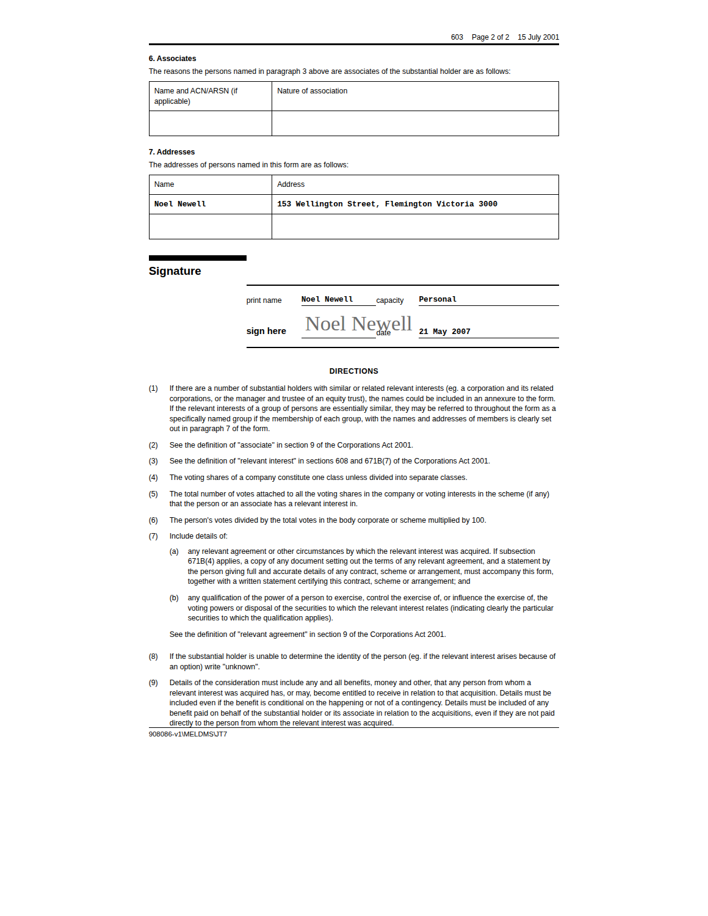603 Page 2 of 215 July 2001
6. Associates
The reasons the persons named in paragraph 3 above are associates of the substantial holder are as follows:
| Name and ACN/ARSN (if applicable) | Nature of association |
7. Addresses
The addresses of persons named in this form are as follows:
| Name | Address |
| Noel Newell | 153 Wellington Street, Flemington Victoria 3000 |
Signature
| print name | Noel Newell | capacity | Personal |
| sign here | Noel Newell | date | 21 May 2007 |
DIRECTIONS
| (1) | If there are a number of substantial holders with similar or related relevant interests (eg. a corporation and its related corporations, or the manager and trustee of an equity trust), the names could be included in an annexure to the form. If the relevant interests of a group of persons are essentially similar, they may be referred to throughout the form as a specifically named group if the membership of each group, with the names and addresses of members is clearly set out in paragraph 7 of the form. |
| (2) | See the definition of "associate" in section 9 of the Corporations Act 2001. |
| (3) | See the definition of "relevant interest" in sections 608 and 671B(7) of the Corporations Act 2001. |
| (4) | The voting shares of a company constitute one class unless divided into separate classes. |
| (5) | The total number of votes attached to all the voting shares in the company or voting interests in the scheme (if any) that the person or an associate has a relevant interest in. |
| (6) | The person's votes divided by the total votes in the body corporate or scheme multiplied by 100. |
| (7) | Include details of: / (a) / any relevant agreement or other circumstances by which the relevant interest was acquired. If subsection 671B(4) applies, a copy of any document setting out the terms of any relevant agreement, and a statement by the person giving full and accurate details of any contract, scheme or arrangement, must accompany this form, together with a written statement certifying this contract, scheme or arrangement; and / / (b) / any qualification of the power of a person to exercise, control the exercise of, or influence the exercise of, the voting powers or disposal of the securities to which the relevant interest relates (indicating clearly the particular securities to which the qualification applies). / See the definition of "relevant agreement" in section 9 of the Corporations Act 2001. |
| (8) | If the substantial holder is unable to determine the identity of the person (eg. if the relevant interest arises because of an option) write "unknown". |
| (9) | Details of the consideration must include any and all benefits, money and other, that any person from whom a relevant interest was acquired has, or may, become entitled to receive in relation to that acquisition. Details must be included even if the benefit is conditional on the happening or not of a contingency. Details must be included of any benefit paid on behalf of the substantial holder or its associate in relation to the acquisitions, even if they are not paid directly to the person from whom the relevant interest was acquired. |
908086-v1\MELDMS\JT7